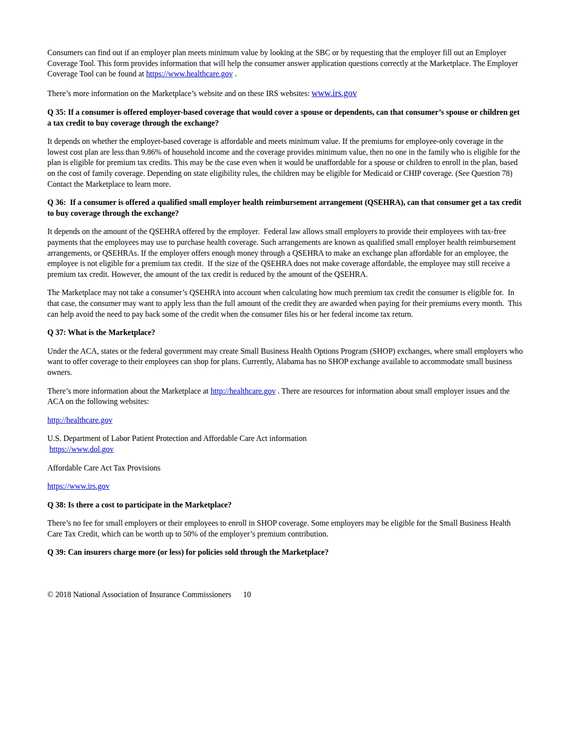Consumers can find out if an employer plan meets minimum value by looking at the SBC or by requesting that the employer fill out an Employer Coverage Tool. This form provides information that will help the consumer answer application questions correctly at the Marketplace. The Employer Coverage Tool can be found at https://www.healthcare.gov .
There’s more information on the Marketplace’s website and on these IRS websites: www.irs.gov
Q 35: If a consumer is offered employer-based coverage that would cover a spouse or dependents, can that consumer’s spouse or children get a tax credit to buy coverage through the exchange?
It depends on whether the employer-based coverage is affordable and meets minimum value. If the premiums for employee-only coverage in the lowest cost plan are less than 9.86% of household income and the coverage provides minimum value, then no one in the family who is eligible for the plan is eligible for premium tax credits. This may be the case even when it would be unaffordable for a spouse or children to enroll in the plan, based on the cost of family coverage. Depending on state eligibility rules, the children may be eligible for Medicaid or CHIP coverage. (See Question 78) Contact the Marketplace to learn more.
Q 36: If a consumer is offered a qualified small employer health reimbursement arrangement (QSEHRA), can that consumer get a tax credit to buy coverage through the exchange?
It depends on the amount of the QSEHRA offered by the employer. Federal law allows small employers to provide their employees with tax-free payments that the employees may use to purchase health coverage. Such arrangements are known as qualified small employer health reimbursement arrangements, or QSEHRAs. If the employer offers enough money through a QSEHRA to make an exchange plan affordable for an employee, the employee is not eligible for a premium tax credit. If the size of the QSEHRA does not make coverage affordable, the employee may still receive a premium tax credit. However, the amount of the tax credit is reduced by the amount of the QSEHRA.
The Marketplace may not take a consumer’s QSEHRA into account when calculating how much premium tax credit the consumer is eligible for. In that case, the consumer may want to apply less than the full amount of the credit they are awarded when paying for their premiums every month. This can help avoid the need to pay back some of the credit when the consumer files his or her federal income tax return.
Q 37: What is the Marketplace?
Under the ACA, states or the federal government may create Small Business Health Options Program (SHOP) exchanges, where small employers who want to offer coverage to their employees can shop for plans. Currently, Alabama has no SHOP exchange available to accommodate small business owners.
There’s more information about the Marketplace at http://healthcare.gov . There are resources for information about small employer issues and the ACA on the following websites:
http://healthcare.gov
U.S. Department of Labor Patient Protection and Affordable Care Act information
https://www.dol.gov
Affordable Care Act Tax Provisions
https://www.irs.gov
Q 38: Is there a cost to participate in the Marketplace?
There’s no fee for small employers or their employees to enroll in SHOP coverage. Some employers may be eligible for the Small Business Health Care Tax Credit, which can be worth up to 50% of the employer’s premium contribution.
Q 39: Can insurers charge more (or less) for policies sold through the Marketplace?
© 2018 National Association of Insurance Commissioners10